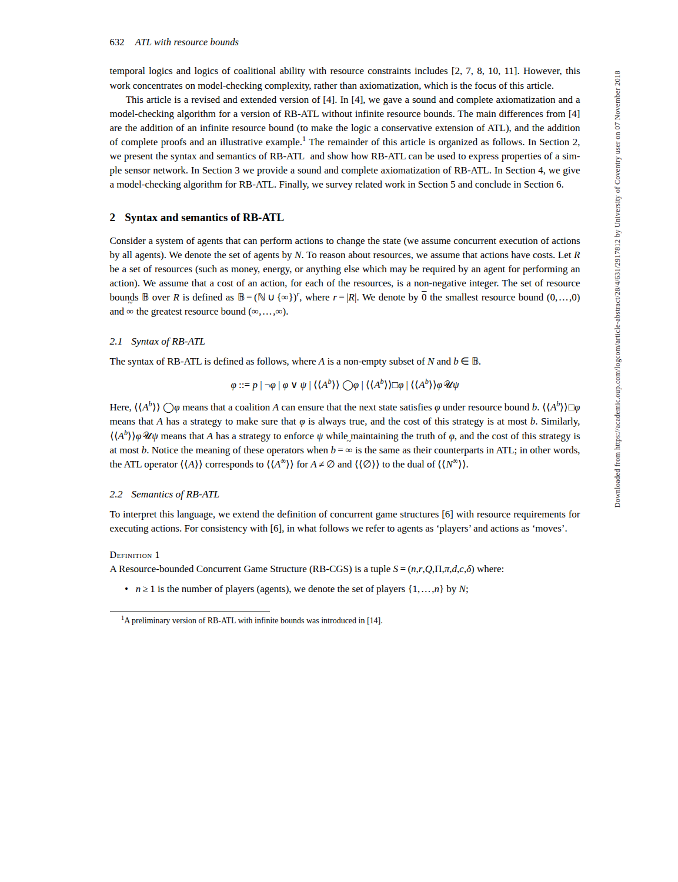Downloaded from https://academic.oup.com/logcom/article-abstract/28/4/631/2917812 by University of Coventry user on 07 November 2018
632 ATL with resource bounds
temporal logics and logics of coalitional ability with resource constraints includes [2, 7, 8, 10, 11]. However, this work concentrates on model-checking complexity, rather than axiomatization, which is the focus of this article.
This article is a revised and extended version of [4]. In [4], we gave a sound and complete axiomatization and a model-checking algorithm for a version of RB-ATL without infinite resource bounds. The main differences from [4] are the addition of an infinite resource bound (to make the logic a conservative extension of ATL), and the addition of complete proofs and an illustrative example.1 The remainder of this article is organized as follows. In Section 2, we present the syntax and semantics of RB-ATL and show how RB-ATL can be used to express properties of a simple sensor network. In Section 3 we provide a sound and complete axiomatization of RB-ATL. In Section 4, we give a model-checking algorithm for RB-ATL. Finally, we survey related work in Section 5 and conclude in Section 6.
2 Syntax and semantics of RB-ATL
Consider a system of agents that can perform actions to change the state (we assume concurrent execution of actions by all agents). We denote the set of agents by N. To reason about resources, we assume that actions have costs. Let R be a set of resources (such as money, energy, or anything else which may be required by an agent for performing an action). We assume that a cost of an action, for each of the resources, is a non-negative integer. The set of resource bounds 𝔹 over R is defined as 𝔹 = (ℕ ∪ {∞})r, where r = |R|. We denote by 0 the smallest resource bound (0, … ,0) and ~∞ the greatest resource bound (∞, … ,∞).
2.1 Syntax of RB-ATL
The syntax of RB-ATL is defined as follows, where A is a non-empty subset of N and b ∈ 𝔹.
φ ::= p | ¬φ | φ ∨ ψ | ⟨⟨Ab⟩⟩ ◯φ | ⟨⟨Ab⟩⟩□φ | ⟨⟨Ab⟩⟩φ 𝒰 ψ
Here, ⟨⟨Ab⟩⟩ ◯φ means that a coalition A can ensure that the next state satisfies φ under resource bound b. ⟨⟨Ab⟩⟩□φ means that A has a strategy to make sure that φ is always true, and the cost of this strategy is at most b. Similarly, ⟨⟨Ab⟩⟩φ 𝒰 ψ means that A has a strategy to enforce ψ while maintaining the truth of φ, and the cost of this strategy is at most b. Notice the meaning of these operators when b = ~∞ is the same as their counterparts in ATL; in other words, the ATL operator ⟨⟨A⟩⟩ corresponds to ⟨⟨A~∞⟩⟩ for A ≠ ∅ and ⟨⟨∅⟩⟩ to the dual of ⟨⟨N~∞⟩⟩.
2.2 Semantics of RB-ATL
To interpret this language, we extend the definition of concurrent game structures [6] with resource requirements for executing actions. For consistency with [6], in what follows we refer to agents as ‘players’ and actions as ‘moves’.
Definition 1
A Resource-bounded Concurrent Game Structure (RB-CGS) is a tuple S = (n,r,Q,Π,π,d,c,δ) where:
n ≥ 1 is the number of players (agents), we denote the set of players {1, … ,n} by N;
1A preliminary version of RB-ATL with infinite bounds was introduced in [14].